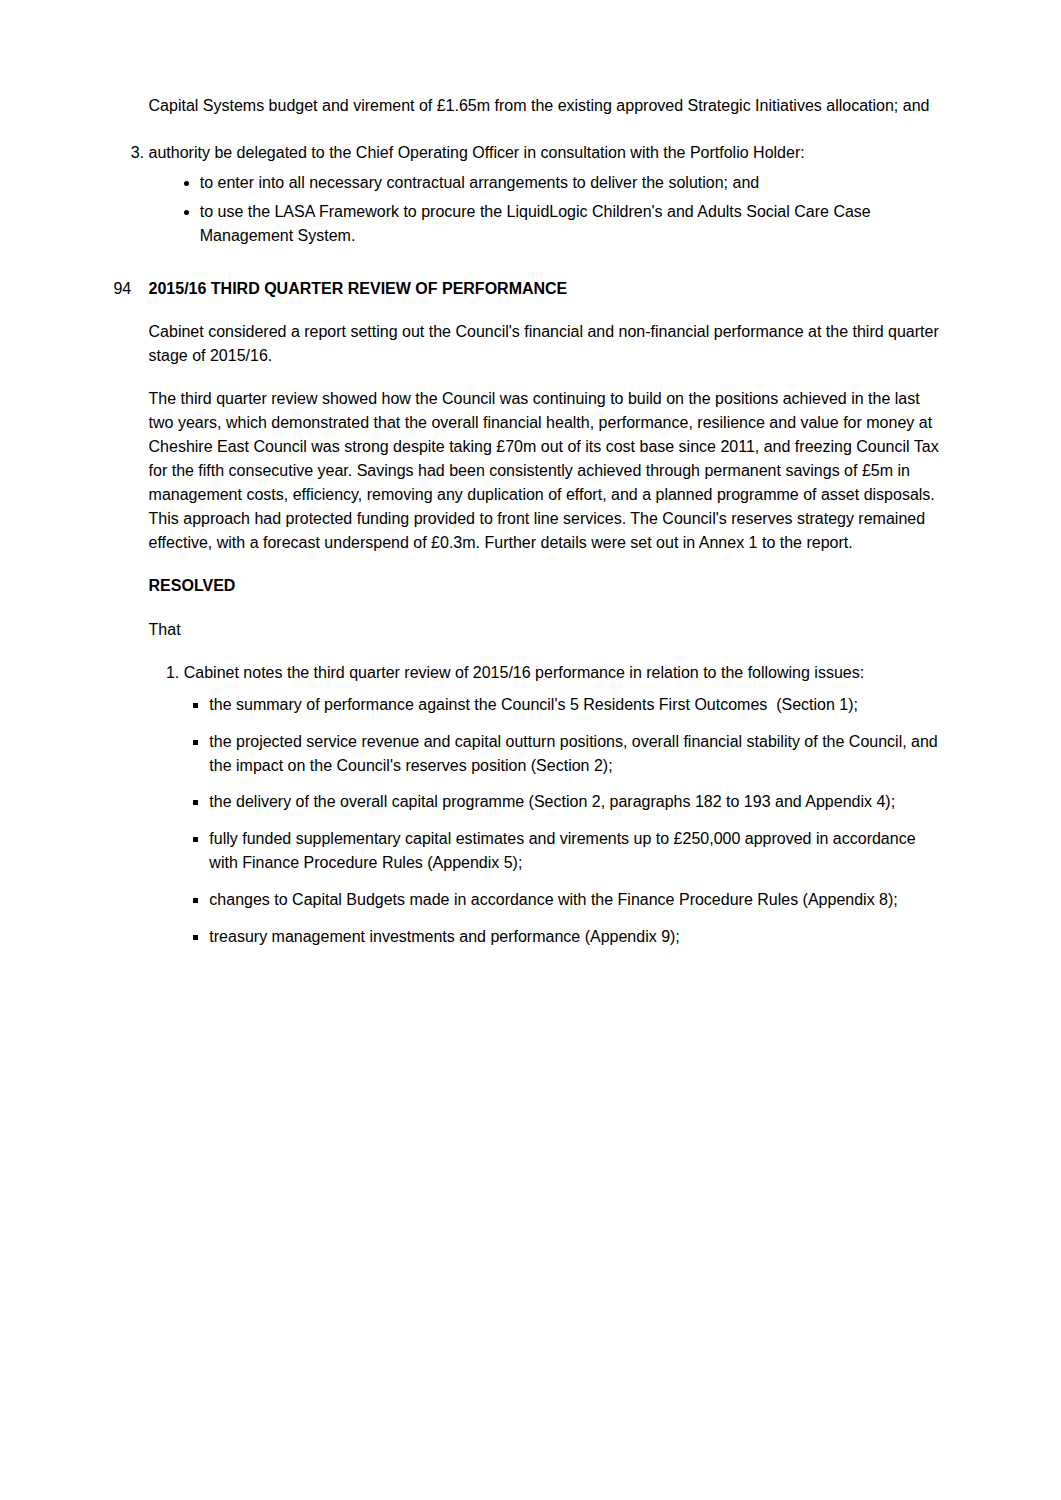Capital Systems budget and virement of £1.65m from the existing approved Strategic Initiatives allocation; and
authority be delegated to the Chief Operating Officer in consultation with the Portfolio Holder:
to enter into all necessary contractual arrangements to deliver the solution; and
to use the LASA Framework to procure the LiquidLogic Children's and Adults Social Care Case Management System.
942015/16 THIRD QUARTER REVIEW OF PERFORMANCE
Cabinet considered a report setting out the Council's financial and non-financial performance at the third quarter stage of 2015/16.
The third quarter review showed how the Council was continuing to build on the positions achieved in the last two years, which demonstrated that the overall financial health, performance, resilience and value for money at Cheshire East Council was strong despite taking £70m out of its cost base since 2011, and freezing Council Tax for the fifth consecutive year. Savings had been consistently achieved through permanent savings of £5m in management costs, efficiency, removing any duplication of effort, and a planned programme of asset disposals. This approach had protected funding provided to front line services. The Council's reserves strategy remained effective, with a forecast underspend of £0.3m. Further details were set out in Annex 1 to the report.
RESOLVED
That
Cabinet notes the third quarter review of 2015/16 performance in relation to the following issues:
the summary of performance against the Council's 5 Residents First Outcomes (Section 1);
the projected service revenue and capital outturn positions, overall financial stability of the Council, and the impact on the Council's reserves position (Section 2);
the delivery of the overall capital programme (Section 2, paragraphs 182 to 193 and Appendix 4);
fully funded supplementary capital estimates and virements up to £250,000 approved in accordance with Finance Procedure Rules (Appendix 5);
changes to Capital Budgets made in accordance with the Finance Procedure Rules (Appendix 8);
treasury management investments and performance (Appendix 9);